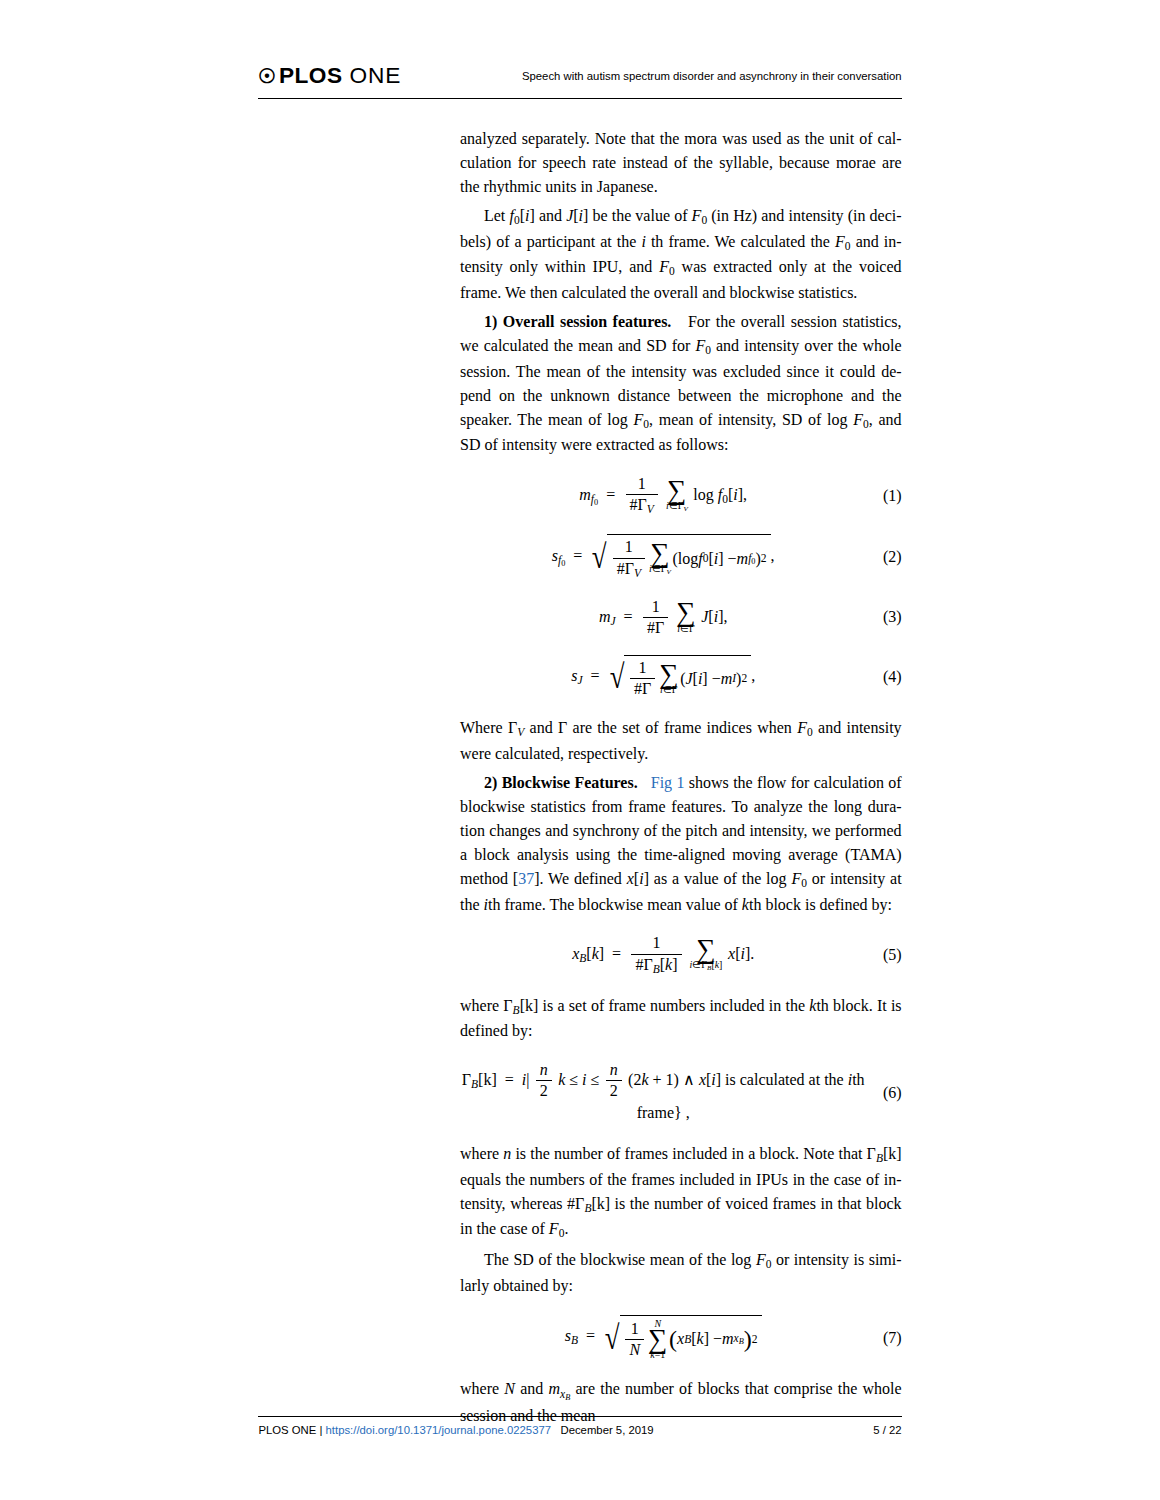☉PLOS ONE
Speech with autism spectrum disorder and asynchrony in their conversation
analyzed separately. Note that the mora was used as the unit of calculation for speech rate instead of the syllable, because morae are the rhythmic units in Japanese.
Let f0[i] and J[i] be the value of F0 (in Hz) and intensity (in decibels) of a participant at the i th frame. We calculated the F0 and intensity only within IPU, and F0 was extracted only at the voiced frame. We then calculated the overall and blockwise statistics.
1) Overall session features. For the overall session statistics, we calculated the mean and SD for F0 and intensity over the whole session. The mean of the intensity was excluded since it could depend on the unknown distance between the microphone and the speaker. The mean of log F0, mean of intensity, SD of log F0, and SD of intensity were extracted as follows:
mf0 = 1#ΓV ∑i∈ΓV log f0[i],
(1)
sf0 = √ 1#ΓV ∑i∈ΓV (log f0[i] − mf0)2 ,
(2)
mJ = 1#Γ ∑i∈Γ J[i],
(3)
sJ = √ 1#Γ ∑i∈Γ (J[i] − mI)2 ,
(4)
Where ΓV and Γ are the set of frame indices when F0 and intensity were calculated, respectively.
2) Blockwise Features. Fig 1 shows the flow for calculation of blockwise statistics from frame features. To analyze the long duration changes and synchrony of the pitch and intensity, we performed a block analysis using the time-aligned moving average (TAMA) method [37]. We defined x[i] as a value of the log F0 or intensity at the ith frame. The blockwise mean value of kth block is defined by:
xB[k] = 1#ΓB[k] ∑i∈ΓB[k] x[i].
(5)
where ΓB[k] is a set of frame numbers included in the kth block. It is defined by:
ΓB[k] = i| n 2 k ≤ i ≤ n 2 (2k + 1) ∧ x[i] is calculated at the ith frame} ,
(6)
where n is the number of frames included in a block. Note that ΓB[k] equals the numbers of the frames included in IPUs in the case of intensity, whereas #ΓB[k] is the number of voiced frames in that block in the case of F0.
The SD of the blockwise mean of the log F0 or intensity is similarly obtained by:
sB = √ 1 N N∑k=1 (xB[k] − mxB)2
(7)
where N and mxB are the number of blocks that comprise the whole session and the mean
PLOS ONE | https://doi.org/10.1371/journal.pone.0225377 December 5, 2019
5 / 22